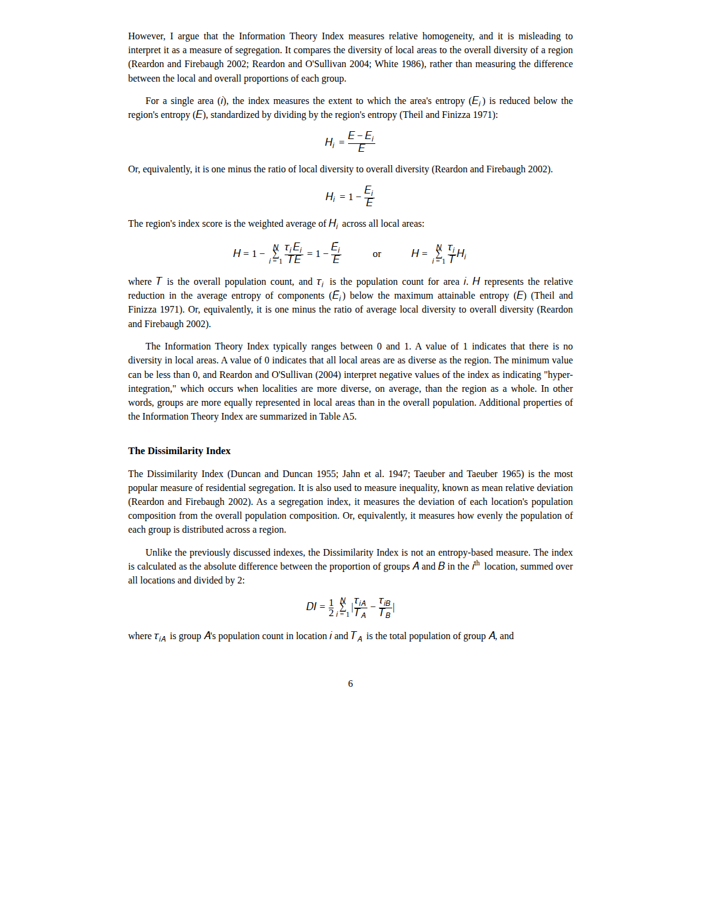However, I argue that the Information Theory Index measures relative homogeneity, and it is misleading to interpret it as a measure of segregation. It compares the diversity of local areas to the overall diversity of a region (Reardon and Firebaugh 2002; Reardon and O'Sullivan 2004; White 1986), rather than measuring the difference between the local and overall proportions of each group.
For a single area (i), the index measures the extent to which the area's entropy (Ei) is reduced below the region's entropy (E), standardized by dividing by the region's entropy (Theil and Finizza 1971):
Hi = E−Ei E
Or, equivalently, it is one minus the ratio of local diversity to overall diversity (Reardon and Firebaugh 2002).
Hi = 1 − Ei E
The region's index score is the weighted average of Hi across all local areas:
H = 1 − ∑ i=1 N τiEi TE = 1 − Ei¯ E or H = ∑ i=1 N τi T Hi
where T is the overall population count, and τi is the population count for area i. H represents the relative reduction in the average entropy of components (Ei¯) below the maximum attainable entropy (E) (Theil and Finizza 1971). Or, equivalently, it is one minus the ratio of average local diversity to overall diversity (Reardon and Firebaugh 2002).
The Information Theory Index typically ranges between 0 and 1. A value of 1 indicates that there is no diversity in local areas. A value of 0 indicates that all local areas are as diverse as the region. The minimum value can be less than 0, and Reardon and O'Sullivan (2004) interpret negative values of the index as indicating "hyper-integration," which occurs when localities are more diverse, on average, than the region as a whole. In other words, groups are more equally represented in local areas than in the overall population. Additional properties of the Information Theory Index are summarized in Table A5.
The Dissimilarity Index
The Dissimilarity Index (Duncan and Duncan 1955; Jahn et al. 1947; Taeuber and Taeuber 1965) is the most popular measure of residential segregation. It is also used to measure inequality, known as mean relative deviation (Reardon and Firebaugh 2002). As a segregation index, it measures the deviation of each location's population composition from the overall population composition. Or, equivalently, it measures how evenly the population of each group is distributed across a region.
Unlike the previously discussed indexes, the Dissimilarity Index is not an entropy-based measure. The index is calculated as the absolute difference between the proportion of groups A and B in the ith location, summed over all locations and divided by 2:
DI = 12 ∑ i=1 N | τiA TA − τiB TB |
where τiA is group A's population count in location i and TA is the total population of group A, and
6